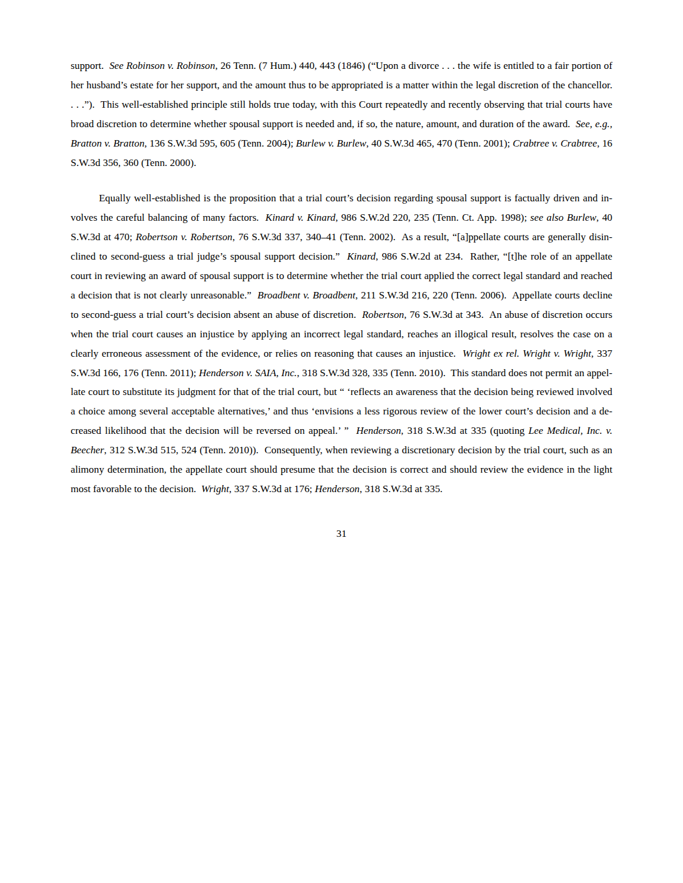support. See Robinson v. Robinson, 26 Tenn. (7 Hum.) 440, 443 (1846) (“Upon a divorce . . . the wife is entitled to a fair portion of her husband’s estate for her support, and the amount thus to be appropriated is a matter within the legal discretion of the chancellor. . . .”). This well-established principle still holds true today, with this Court repeatedly and recently observing that trial courts have broad discretion to determine whether spousal support is needed and, if so, the nature, amount, and duration of the award. See, e.g., Bratton v. Bratton, 136 S.W.3d 595, 605 (Tenn. 2004); Burlew v. Burlew, 40 S.W.3d 465, 470 (Tenn. 2001); Crabtree v. Crabtree, 16 S.W.3d 356, 360 (Tenn. 2000).
Equally well-established is the proposition that a trial court’s decision regarding spousal support is factually driven and involves the careful balancing of many factors. Kinard v. Kinard, 986 S.W.2d 220, 235 (Tenn. Ct. App. 1998); see also Burlew, 40 S.W.3d at 470; Robertson v. Robertson, 76 S.W.3d 337, 340–41 (Tenn. 2002). As a result, “[a]ppellate courts are generally disinclined to second-guess a trial judge’s spousal support decision.” Kinard, 986 S.W.2d at 234. Rather, “[t]he role of an appellate court in reviewing an award of spousal support is to determine whether the trial court applied the correct legal standard and reached a decision that is not clearly unreasonable.” Broadbent v. Broadbent, 211 S.W.3d 216, 220 (Tenn. 2006). Appellate courts decline to second-guess a trial court’s decision absent an abuse of discretion. Robertson, 76 S.W.3d at 343. An abuse of discretion occurs when the trial court causes an injustice by applying an incorrect legal standard, reaches an illogical result, resolves the case on a clearly erroneous assessment of the evidence, or relies on reasoning that causes an injustice. Wright ex rel. Wright v. Wright, 337 S.W.3d 166, 176 (Tenn. 2011); Henderson v. SAIA, Inc., 318 S.W.3d 328, 335 (Tenn. 2010). This standard does not permit an appellate court to substitute its judgment for that of the trial court, but “ ‘reflects an awareness that the decision being reviewed involved a choice among several acceptable alternatives,’ and thus ‘envisions a less rigorous review of the lower court’s decision and a decreased likelihood that the decision will be reversed on appeal.’ ” Henderson, 318 S.W.3d at 335 (quoting Lee Medical, Inc. v. Beecher, 312 S.W.3d 515, 524 (Tenn. 2010)). Consequently, when reviewing a discretionary decision by the trial court, such as an alimony determination, the appellate court should presume that the decision is correct and should review the evidence in the light most favorable to the decision. Wright, 337 S.W.3d at 176; Henderson, 318 S.W.3d at 335.
31